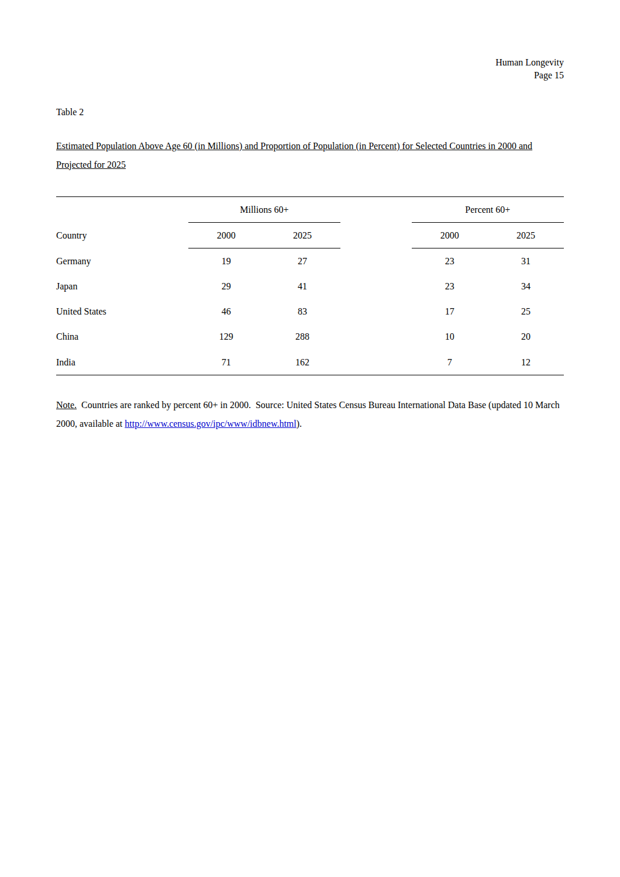Human Longevity
Page 15
Table 2
Estimated Population Above Age 60 (in Millions) and Proportion of Population (in Percent) for Selected Countries in 2000 and Projected for 2025
| | Millions 60+ | | Percent 60+ |
| --- | --- | --- | --- |
| Country | 2000 | 2025 | | 2000 | 2025 |
| Germany | 19 | 27 | | 23 | 31 |
| Japan | 29 | 41 | | 23 | 34 |
| United States | 46 | 83 | | 17 | 25 |
| China | 129 | 288 | | 10 | 20 |
| India | 71 | 162 | | 7 | 12 |
Note. Countries are ranked by percent 60+ in 2000. Source: United States Census Bureau International Data Base (updated 10 March 2000, available at http://www.census.gov/ipc/www/idbnew.html).